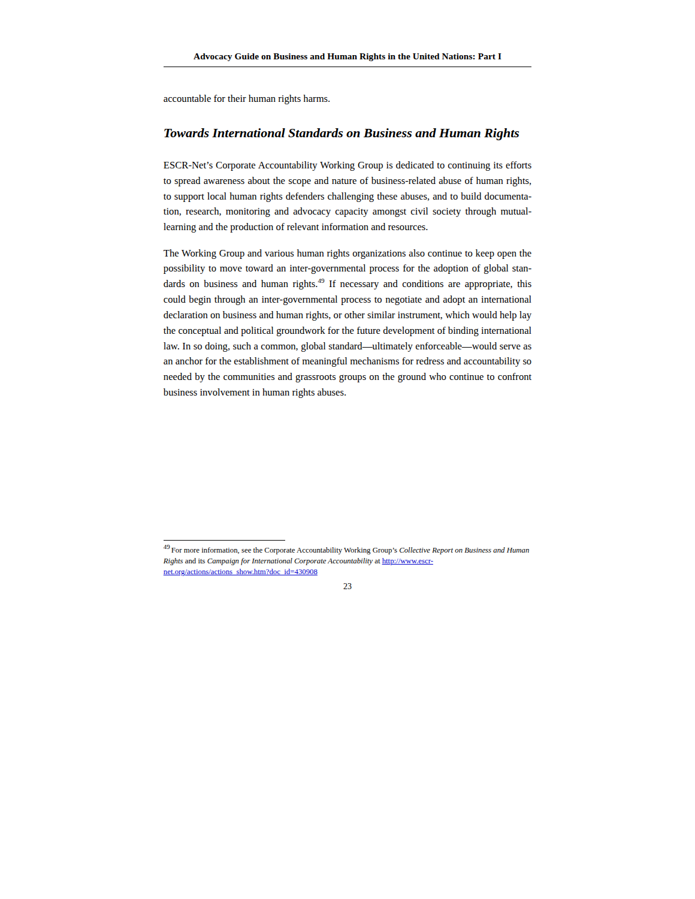Advocacy Guide on Business and Human Rights in the United Nations: Part I
accountable for their human rights harms.
Towards International Standards on Business and Human Rights
ESCR‑Net’s Corporate Accountability Working Group is dedicated to continuing its efforts to spread awareness about the scope and nature of business-related abuse of human rights, to support local human rights defenders challenging these abuses, and to build documentation, research, monitoring and advocacy capacity amongst civil society through mutual-learning and the production of relevant information and resources.
The Working Group and various human rights organizations also continue to keep open the possibility to move toward an inter-governmental process for the adoption of global standards on business and human rights.49 If necessary and conditions are appropriate, this could begin through an inter-governmental process to negotiate and adopt an international declaration on business and human rights, or other similar instrument, which would help lay the conceptual and political groundwork for the future development of binding international law. In so doing, such a common, global standard—ultimately enforceable—would serve as an anchor for the establishment of meaningful mechanisms for redress and accountability so needed by the communities and grassroots groups on the ground who continue to confront business involvement in human rights abuses.
49For more information, see the Corporate Accountability Working Group’s Collective Report on Business and Human Rights and its Campaign for International Corporate Accountability at http://www.escr-net.org/actions/actions_show.htm?doc_id=430908
23